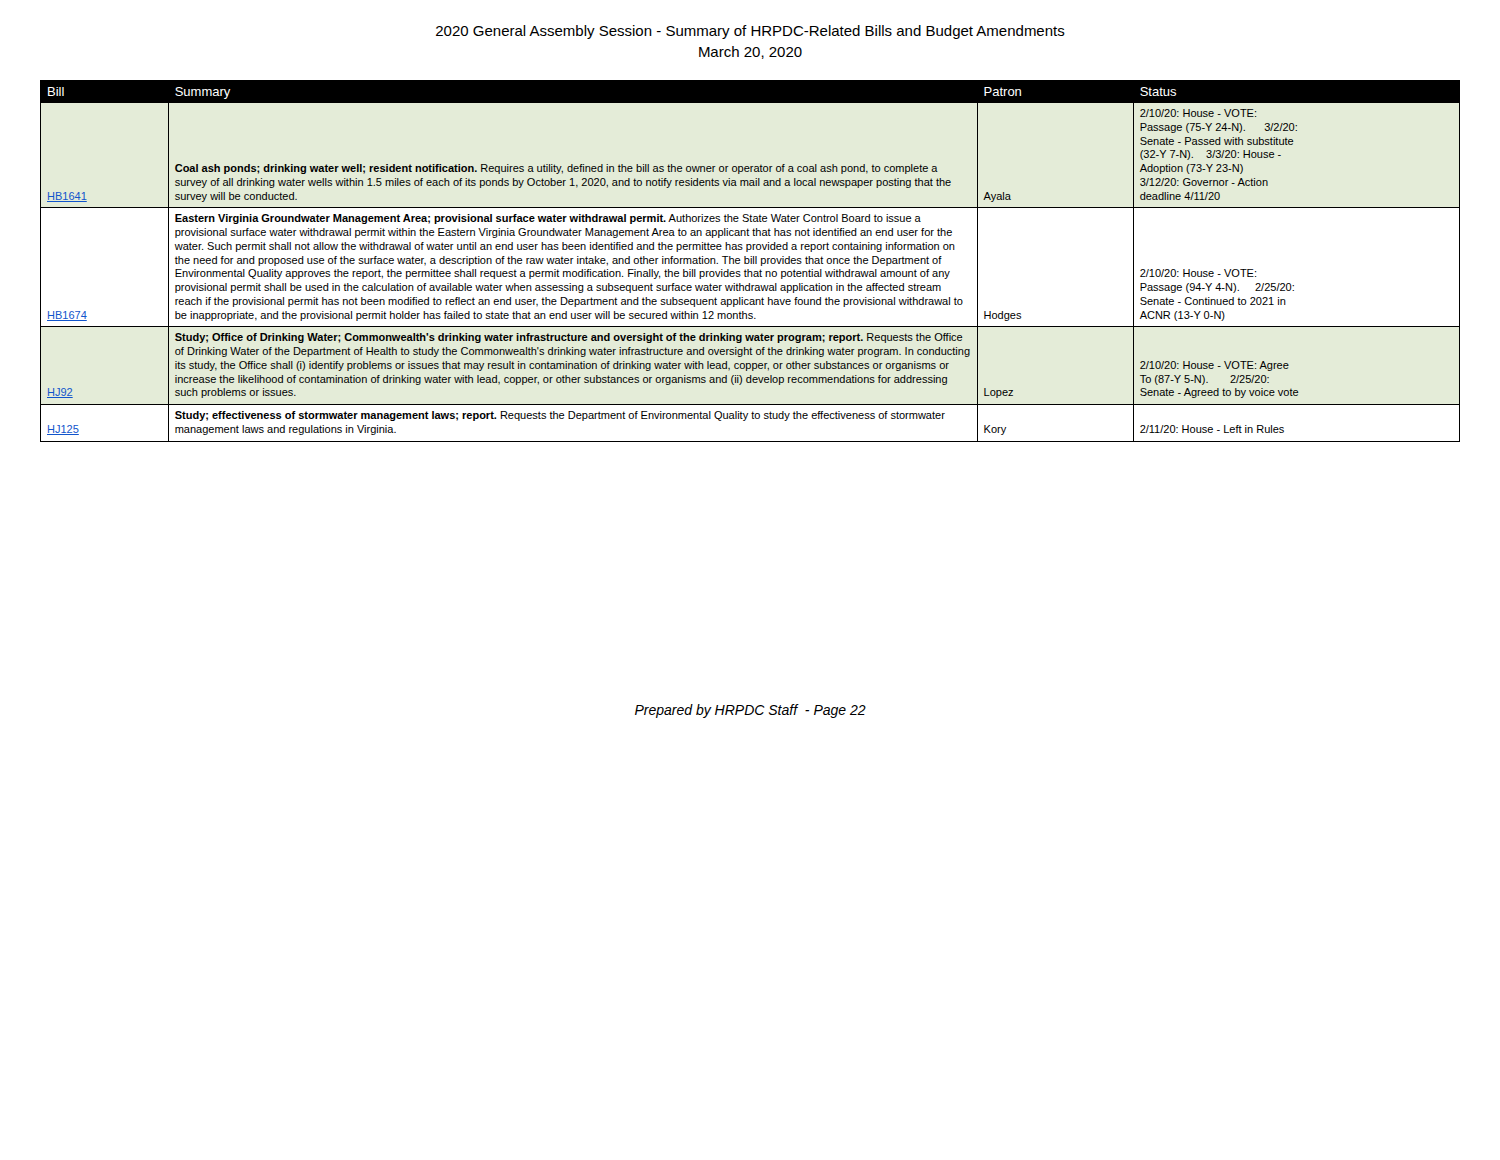2020 General Assembly Session - Summary of HRPDC-Related Bills and Budget Amendments
March 20, 2020
| Bill | Summary | Patron | Status |
| --- | --- | --- | --- |
| HB1641 | Coal ash ponds; drinking water well; resident notification. Requires a utility, defined in the bill as the owner or operator of a coal ash pond, to complete a survey of all drinking water wells within 1.5 miles of each of its ponds by October 1, 2020, and to notify residents via mail and a local newspaper posting that the survey will be conducted. | Ayala | 2/10/20: House - VOTE: Passage (75-Y 24-N). 3/2/20: Senate - Passed with substitute (32-Y 7-N). 3/3/20: House - Adoption (73-Y 23-N) 3/12/20: Governor - Action deadline 4/11/20 |
| HB1674 | Eastern Virginia Groundwater Management Area; provisional surface water withdrawal permit. Authorizes the State Water Control Board to issue a provisional surface water withdrawal permit within the Eastern Virginia Groundwater Management Area to an applicant that has not identified an end user for the water. Such permit shall not allow the withdrawal of water until an end user has been identified and the permittee has provided a report containing information on the need for and proposed use of the surface water, a description of the raw water intake, and other information. The bill provides that once the Department of Environmental Quality approves the report, the permittee shall request a permit modification. Finally, the bill provides that no potential withdrawal amount of any provisional permit shall be used in the calculation of available water when assessing a subsequent surface water withdrawal application in the affected stream reach if the provisional permit has not been modified to reflect an end user, the Department and the subsequent applicant have found the provisional withdrawal to be inappropriate, and the provisional permit holder has failed to state that an end user will be secured within 12 months. | Hodges | 2/10/20: House - VOTE: Passage (94-Y 4-N). 2/25/20: Senate - Continued to 2021 in ACNR (13-Y 0-N) |
| HJ92 | Study; Office of Drinking Water; Commonwealth's drinking water infrastructure and oversight of the drinking water program; report. Requests the Office of Drinking Water of the Department of Health to study the Commonwealth's drinking water infrastructure and oversight of the drinking water program. In conducting its study, the Office shall (i) identify problems or issues that may result in contamination of drinking water with lead, copper, or other substances or organisms or increase the likelihood of contamination of drinking water with lead, copper, or other substances or organisms and (ii) develop recommendations for addressing such problems or issues. | Lopez | 2/10/20: House - VOTE: Agree To (87-Y 5-N). 2/25/20: Senate - Agreed to by voice vote |
| HJ125 | Study; effectiveness of stormwater management laws; report. Requests the Department of Environmental Quality to study the effectiveness of stormwater management laws and regulations in Virginia. | Kory | 2/11/20: House - Left in Rules |
Prepared by HRPDC Staff - Page 22